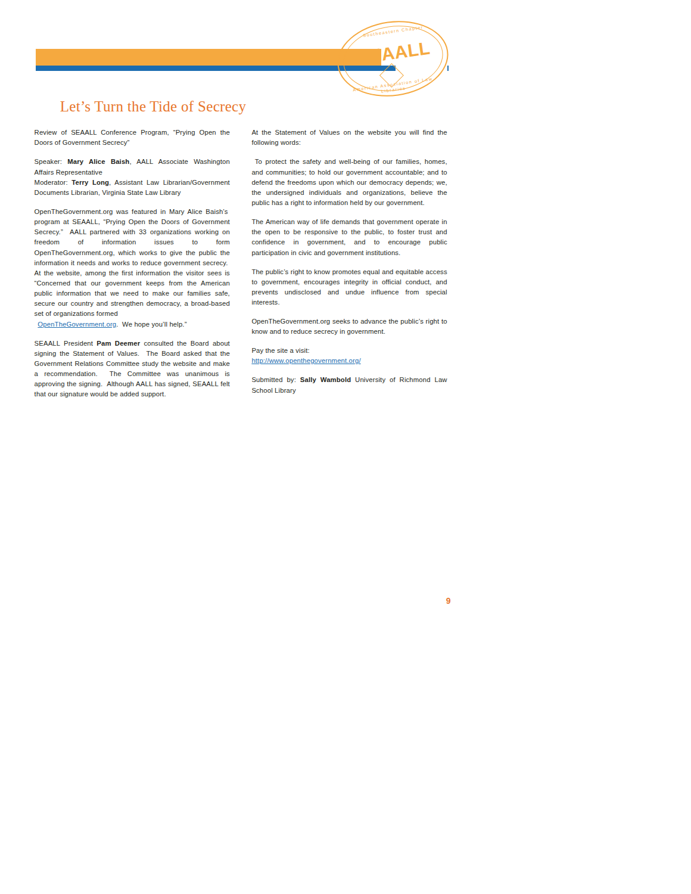Southeastern Chapter
SEAALL
American Association of Law Libraries
Let’s Turn the Tide of Secrecy
Review of SEAALL Conference Program, “Prying Open the Doors of Government Secrecy”
Speaker: Mary Alice Baish, AALL Associate Washington Affairs Representative
Moderator: Terry Long, Assistant Law Librarian/Government Documents Librarian, Virginia State Law Library
OpenTheGovernment.org was featured in Mary Alice Baish’s program at SEAALL, “Prying Open the Doors of Government Secrecy.” AALL partnered with 33 organizations working on freedom of information issues to form OpenTheGovernment.org, which works to give the public the information it needs and works to reduce government secrecy. At the website, among the first information the visitor sees is “Concerned that our government keeps from the American public information that we need to make our families safe, secure our country and strengthen democracy, a broad-based set of organizations formed
OpenTheGovernment.org. We hope you’ll help.”
SEAALL President Pam Deemer consulted the Board about signing the Statement of Values. The Board asked that the Government Relations Committee study the website and make a recommendation. The Committee was unanimous is approving the signing. Although AALL has signed, SEAALL felt that our signature would be added support.
At the Statement of Values on the website you will find the following words:
To protect the safety and well-being of our families, homes, and communities; to hold our government accountable; and to defend the freedoms upon which our democracy depends; we, the undersigned individuals and organizations, believe the public has a right to information held by our government.
The American way of life demands that government operate in the open to be responsive to the public, to foster trust and confidence in government, and to encourage public participation in civic and government institutions.
The public’s right to know promotes equal and equitable access to government, encourages integrity in official conduct, and prevents undisclosed and undue influence from special interests.
OpenTheGovernment.org seeks to advance the public’s right to know and to reduce secrecy in government.
Pay the site a visit:
http://www.openthegovernment.org/
Submitted by: Sally Wambold University of Richmond Law School Library
9